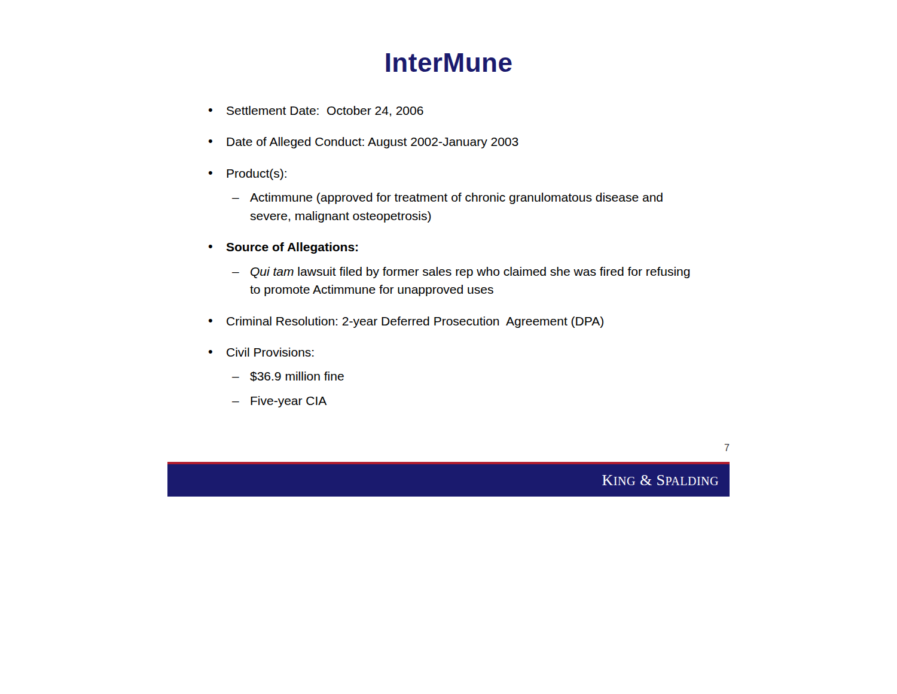InterMune
Settlement Date: October 24, 2006
Date of Alleged Conduct: August 2002-January 2003
Product(s):
Actimmune (approved for treatment of chronic granulomatous disease and severe, malignant osteopetrosis)
Source of Allegations:
Qui tam lawsuit filed by former sales rep who claimed she was fired for refusing to promote Actimmune for unapproved uses
Criminal Resolution: 2-year Deferred Prosecution Agreement (DPA)
Civil Provisions:
$36.9 million fine
Five-year CIA
7
KING & SPALDING